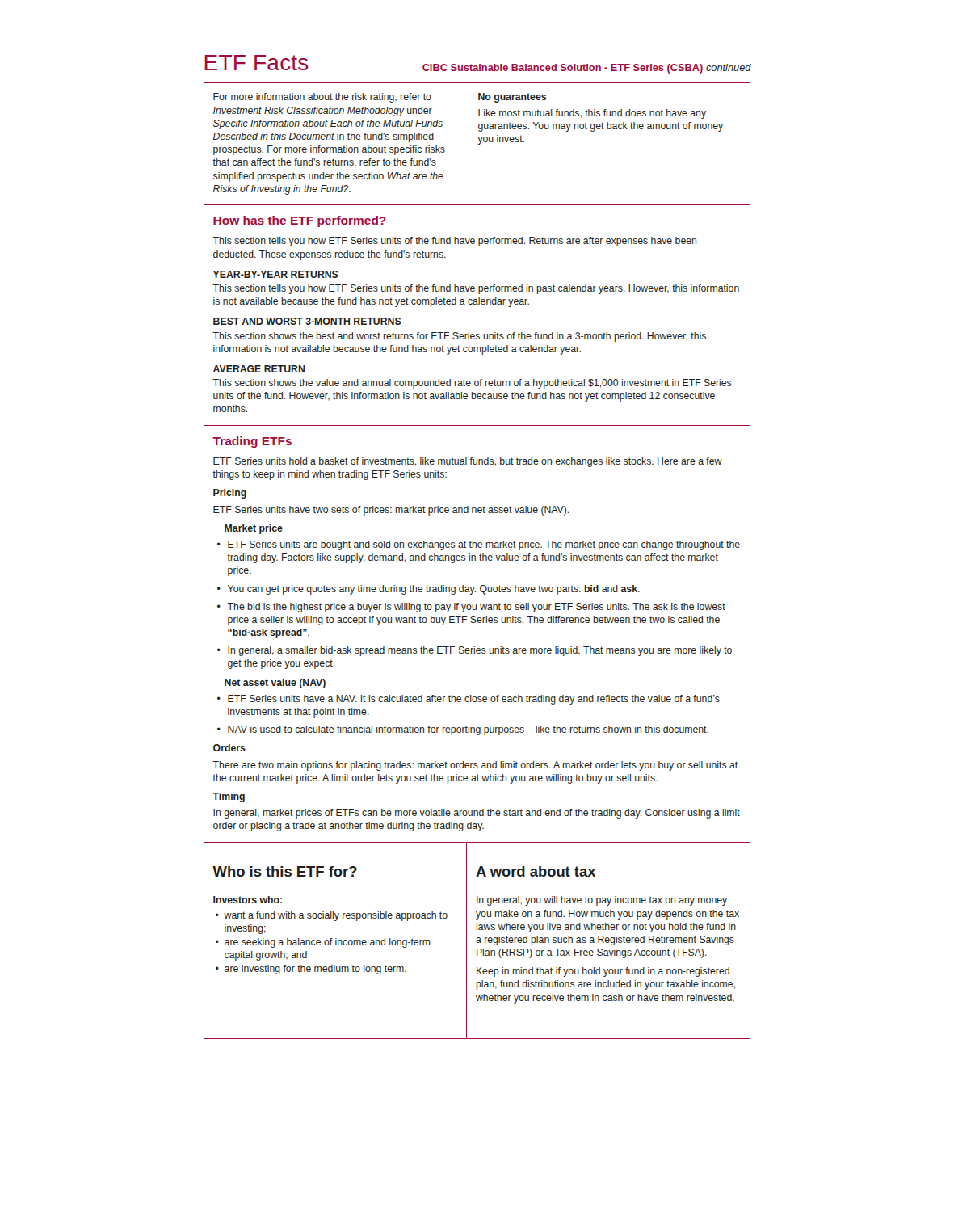ETF Facts
CIBC Sustainable Balanced Solution - ETF Series (CSBA) continued
For more information about the risk rating, refer to Investment Risk Classification Methodology under Specific Information about Each of the Mutual Funds Described in this Document in the fund's simplified prospectus. For more information about specific risks that can affect the fund's returns, refer to the fund's simplified prospectus under the section What are the Risks of Investing in the Fund?.
No guarantees
Like most mutual funds, this fund does not have any guarantees. You may not get back the amount of money you invest.
How has the ETF performed?
This section tells you how ETF Series units of the fund have performed. Returns are after expenses have been deducted. These expenses reduce the fund's returns.
Year-by-year returns
This section tells you how ETF Series units of the fund have performed in past calendar years. However, this information is not available because the fund has not yet completed a calendar year.
Best and worst 3-month returns
This section shows the best and worst returns for ETF Series units of the fund in a 3-month period. However, this information is not available because the fund has not yet completed a calendar year.
Average return
This section shows the value and annual compounded rate of return of a hypothetical $1,000 investment in ETF Series units of the fund. However, this information is not available because the fund has not yet completed 12 consecutive months.
Trading ETFs
ETF Series units hold a basket of investments, like mutual funds, but trade on exchanges like stocks. Here are a few things to keep in mind when trading ETF Series units:
Pricing
ETF Series units have two sets of prices: market price and net asset value (NAV).
Market price
ETF Series units are bought and sold on exchanges at the market price. The market price can change throughout the trading day. Factors like supply, demand, and changes in the value of a fund’s investments can affect the market price.
You can get price quotes any time during the trading day. Quotes have two parts: bid and ask.
The bid is the highest price a buyer is willing to pay if you want to sell your ETF Series units. The ask is the lowest price a seller is willing to accept if you want to buy ETF Series units. The difference between the two is called the “bid-ask spread”.
In general, a smaller bid-ask spread means the ETF Series units are more liquid. That means you are more likely to get the price you expect.
Net asset value (NAV)
ETF Series units have a NAV. It is calculated after the close of each trading day and reflects the value of a fund’s investments at that point in time.
NAV is used to calculate financial information for reporting purposes – like the returns shown in this document.
Orders
There are two main options for placing trades: market orders and limit orders. A market order lets you buy or sell units at the current market price. A limit order lets you set the price at which you are willing to buy or sell units.
Timing
In general, market prices of ETFs can be more volatile around the start and end of the trading day. Consider using a limit order or placing a trade at another time during the trading day.
Who is this ETF for?
Investors who:
want a fund with a socially responsible approach to investing;
are seeking a balance of income and long-term capital growth; and
are investing for the medium to long term.
A word about tax
In general, you will have to pay income tax on any money you make on a fund. How much you pay depends on the tax laws where you live and whether or not you hold the fund in a registered plan such as a Registered Retirement Savings Plan (RRSP) or a Tax-Free Savings Account (TFSA).
Keep in mind that if you hold your fund in a non-registered plan, fund distributions are included in your taxable income, whether you receive them in cash or have them reinvested.